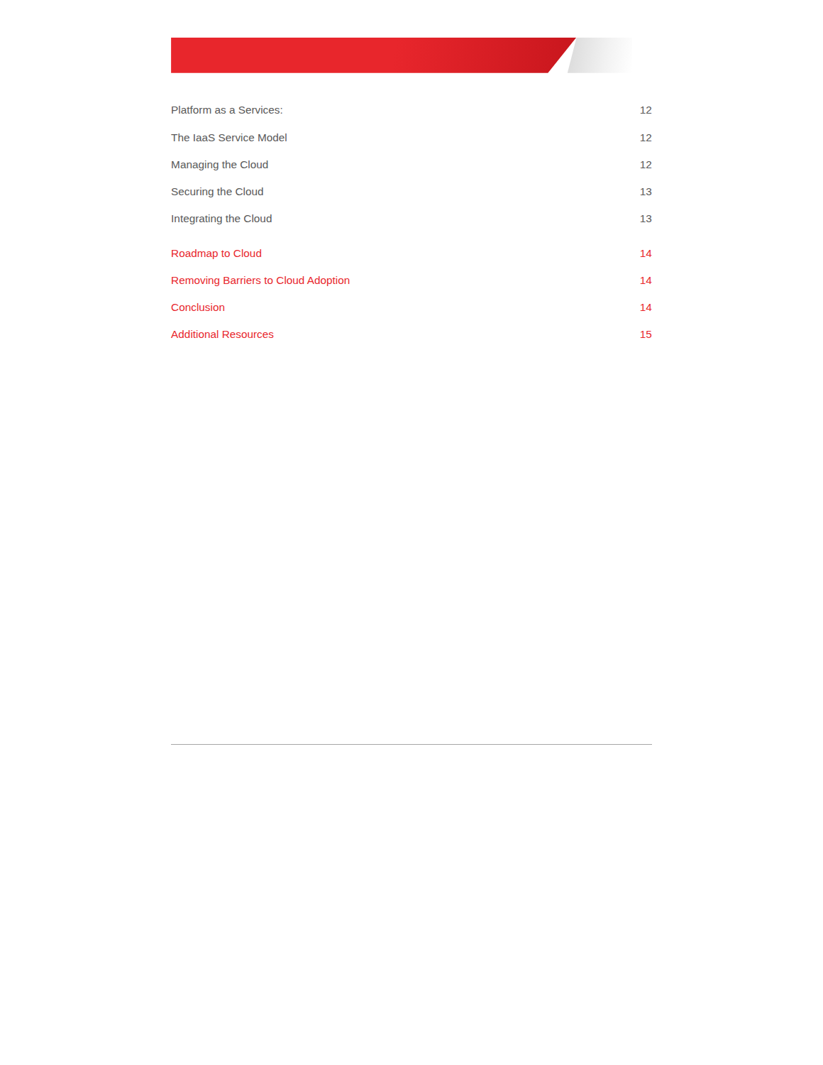| Platform as a Services: | 12 |
| The IaaS Service Model | 12 |
| Managing the Cloud | 12 |
| Securing the Cloud | 13 |
| Integrating the Cloud | 13 |
| Roadmap to Cloud | 14 |
| Removing Barriers to Cloud Adoption | 14 |
| Conclusion | 14 |
| Additional Resources | 15 |